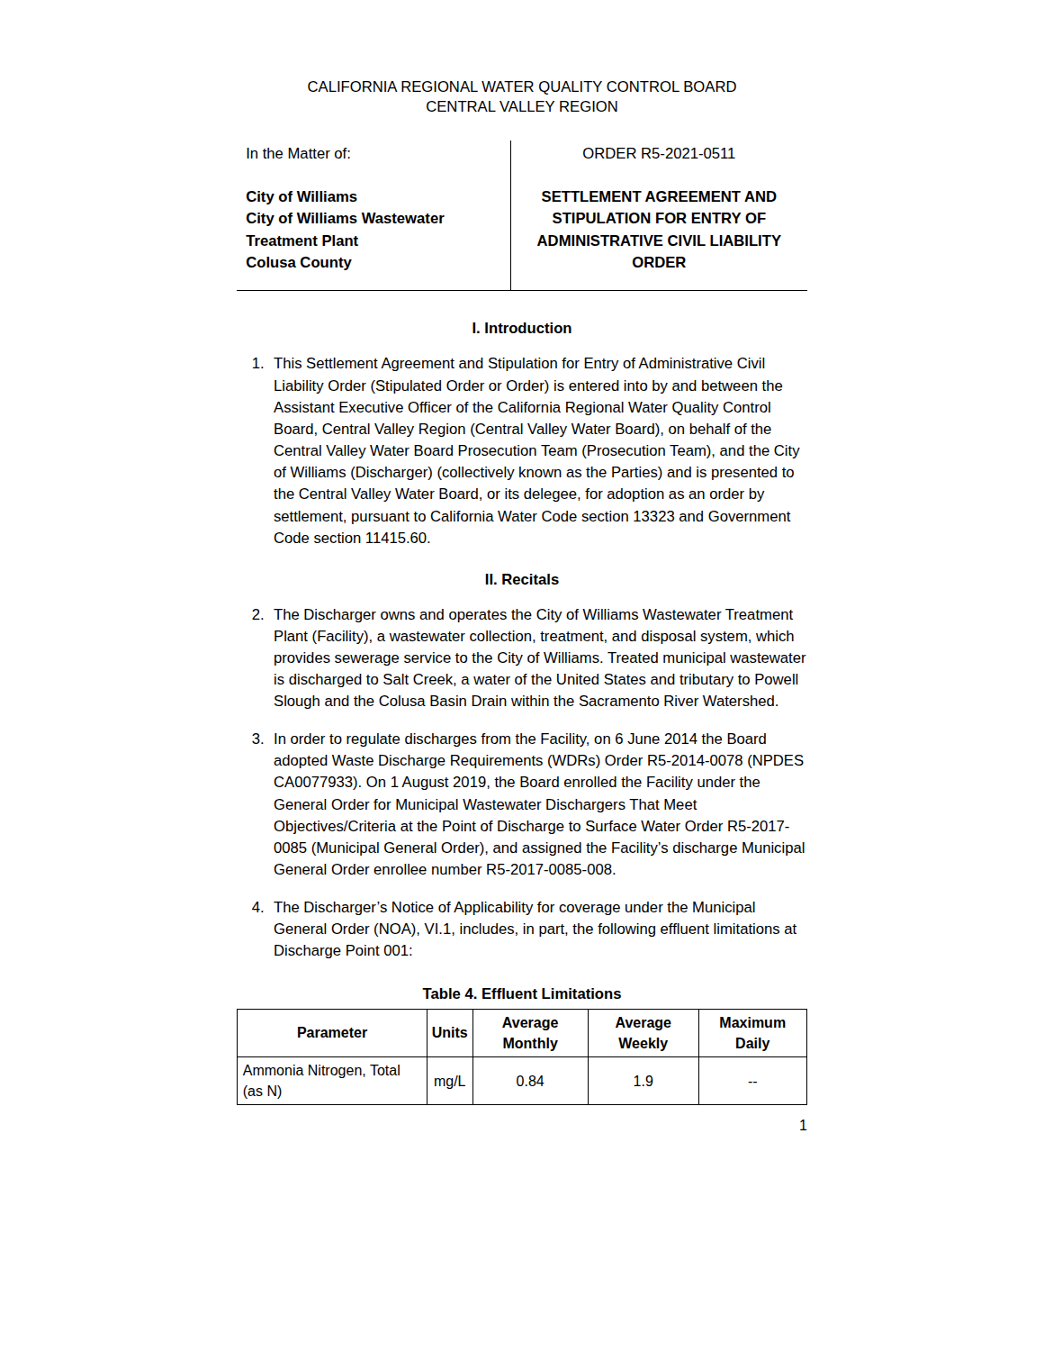CALIFORNIA REGIONAL WATER QUALITY CONTROL BOARD
CENTRAL VALLEY REGION
| In the Matter of: City of Williams City of Williams Wastewater Treatment Plant Colusa County | ORDER R5-2021-0511 SETTLEMENT AGREEMENT AND STIPULATION FOR ENTRY OF ADMINISTRATIVE CIVIL LIABILITY ORDER |
I. Introduction
This Settlement Agreement and Stipulation for Entry of Administrative Civil Liability Order (Stipulated Order or Order) is entered into by and between the Assistant Executive Officer of the California Regional Water Quality Control Board, Central Valley Region (Central Valley Water Board), on behalf of the Central Valley Water Board Prosecution Team (Prosecution Team), and the City of Williams (Discharger) (collectively known as the Parties) and is presented to the Central Valley Water Board, or its delegee, for adoption as an order by settlement, pursuant to California Water Code section 13323 and Government Code section 11415.60.
II. Recitals
The Discharger owns and operates the City of Williams Wastewater Treatment Plant (Facility), a wastewater collection, treatment, and disposal system, which provides sewerage service to the City of Williams. Treated municipal wastewater is discharged to Salt Creek, a water of the United States and tributary to Powell Slough and the Colusa Basin Drain within the Sacramento River Watershed.
In order to regulate discharges from the Facility, on 6 June 2014 the Board adopted Waste Discharge Requirements (WDRs) Order R5-2014-0078 (NPDES CA0077933). On 1 August 2019, the Board enrolled the Facility under the General Order for Municipal Wastewater Dischargers That Meet Objectives/Criteria at the Point of Discharge to Surface Water Order R5-2017-0085 (Municipal General Order), and assigned the Facility’s discharge Municipal General Order enrollee number R5-2017-0085-008.
The Discharger’s Notice of Applicability for coverage under the Municipal General Order (NOA), VI.1, includes, in part, the following effluent limitations at Discharge Point 001:
Table 4. Effluent Limitations
| Parameter | Units | Average Monthly | Average Weekly | Maximum Daily |
| --- | --- | --- | --- | --- |
| Ammonia Nitrogen, Total (as N) | mg/L | 0.84 | 1.9 | -- |
1